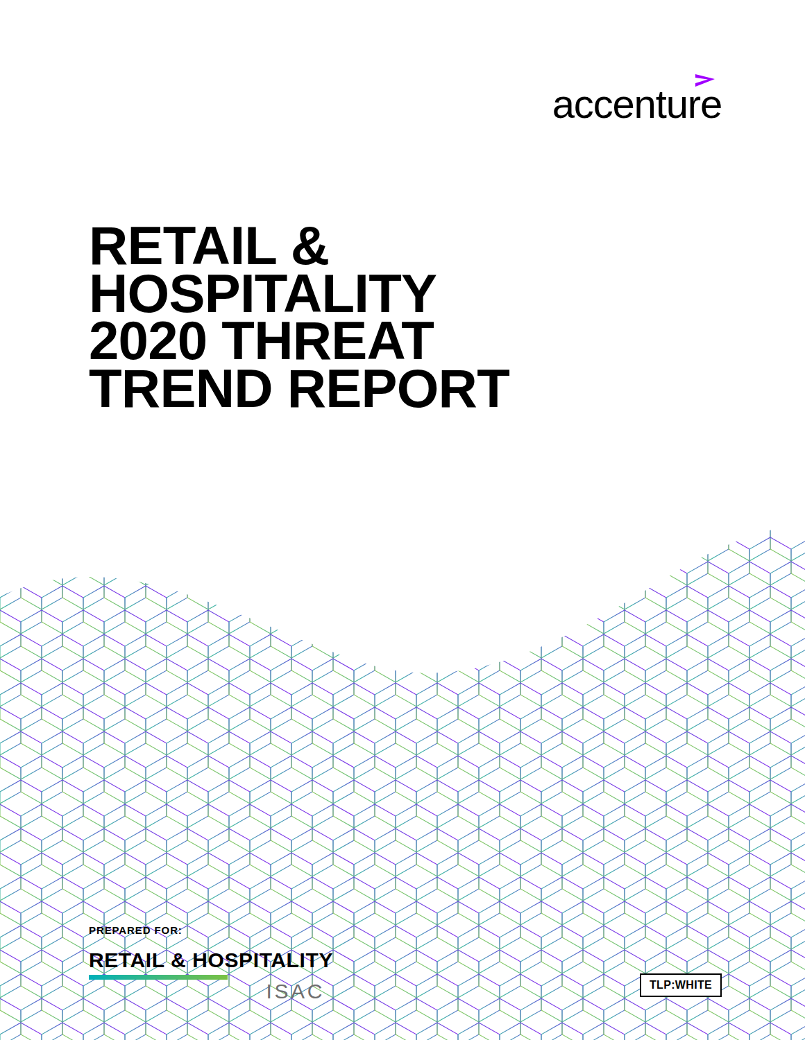accenture
Retail & Hospitality 2020 Threat Trend Report
Prepared for:
Retail & Hospitality
ISAC
TLP:WHITE